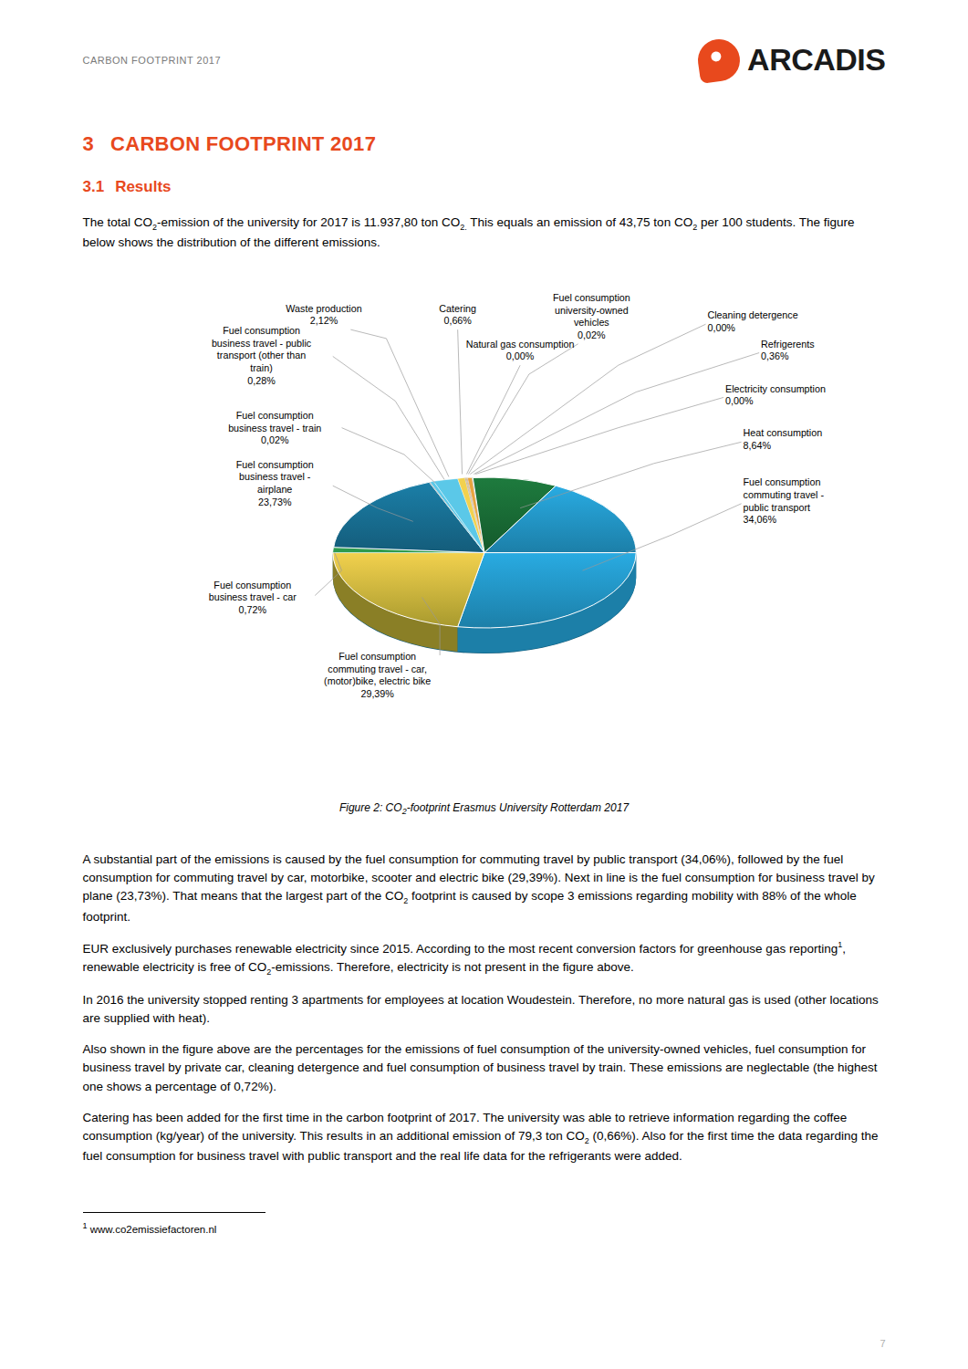CARBON FOOTPRINT 2017
ARCADIS
3 CARBON FOOTPRINT 2017
3.1 Results
The total CO2-emission of the university for 2017 is 11.937,80 ton CO2. This equals an emission of 43,75 ton CO2 per 100 students. The figure below shows the distribution of the different emissions.
Waste production 2,12% Catering 0,66% Fuel consumption university-owned vehicles 0,02% Cleaning detergence 0,00% Natural gas consumption 0,00% Refrigerents 0,36% Electricity consumption 0,00% Heat consumption 8,64% Fuel consumption commuting travel - public transport 34,06% Fuel consumption business travel - public transport (other than train) 0,28% Fuel consumption business travel - train 0,02% Fuel consumption business travel - airplane 23,73% Fuel consumption business travel - car 0,72% Fuel consumption commuting travel - car, (motor)bike, electric bike 29,39%
Figure 2: CO2-footprint Erasmus University Rotterdam 2017
A substantial part of the emissions is caused by the fuel consumption for commuting travel by public transport (34,06%), followed by the fuel consumption for commuting travel by car, motorbike, scooter and electric bike (29,39%). Next in line is the fuel consumption for business travel by plane (23,73%). That means that the largest part of the CO2 footprint is caused by scope 3 emissions regarding mobility with 88% of the whole footprint.
EUR exclusively purchases renewable electricity since 2015. According to the most recent conversion factors for greenhouse gas reporting1, renewable electricity is free of CO2-emissions. Therefore, electricity is not present in the figure above.
In 2016 the university stopped renting 3 apartments for employees at location Woudestein. Therefore, no more natural gas is used (other locations are supplied with heat).
Also shown in the figure above are the percentages for the emissions of fuel consumption of the university-owned vehicles, fuel consumption for business travel by private car, cleaning detergence and fuel consumption of business travel by train. These emissions are neglectable (the highest one shows a percentage of 0,72%).
Catering has been added for the first time in the carbon footprint of 2017. The university was able to retrieve information regarding the coffee consumption (kg/year) of the university. This results in an additional emission of 79,3 ton CO2 (0,66%). Also for the first time the data regarding the fuel consumption for business travel with public transport and the real life data for the refrigerants were added.
1 www.co2emissiefactoren.nl
7